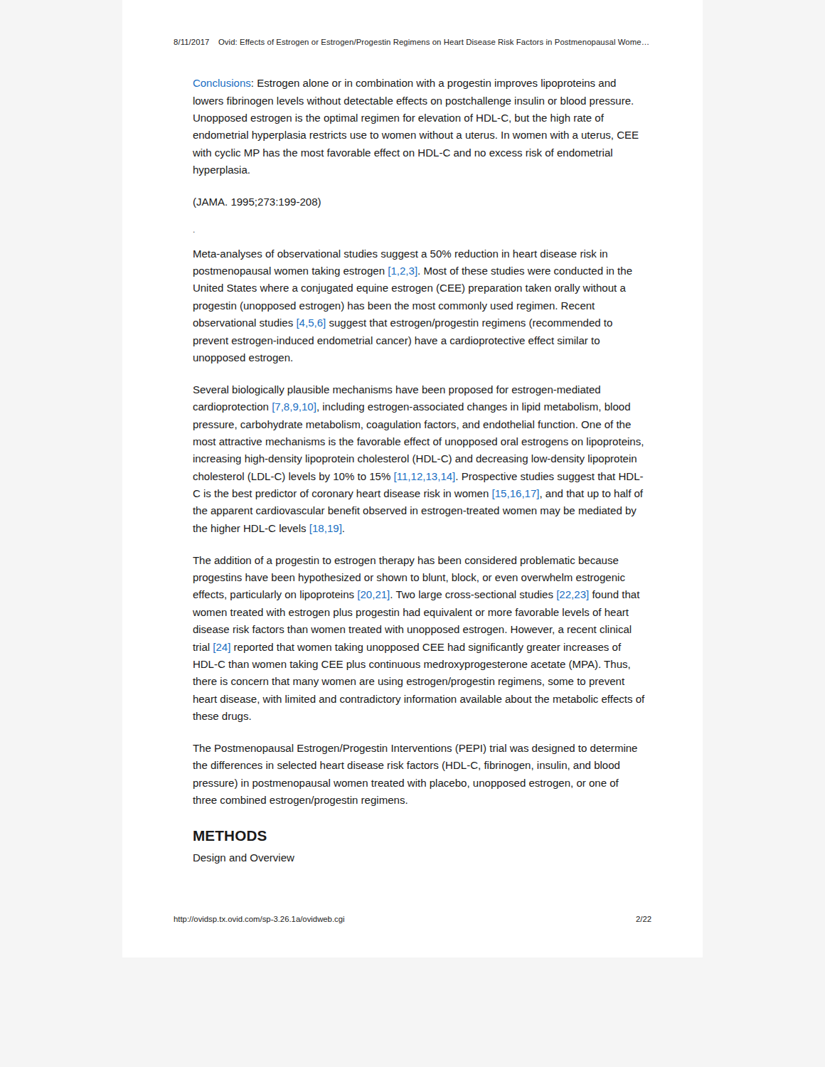8/11/2017 Ovid: Effects of Estrogen or Estrogen/Progestin Regimens on Heart Disease Risk Factors in Postmenopausal Women: The Postmenopausal Es…
Conclusions: Estrogen alone or in combination with a progestin improves lipoproteins and lowers fibrinogen levels without detectable effects on postchallenge insulin or blood pressure. Unopposed estrogen is the optimal regimen for elevation of HDL-C, but the high rate of endometrial hyperplasia restricts use to women without a uterus. In women with a uterus, CEE with cyclic MP has the most favorable effect on HDL-C and no excess risk of endometrial hyperplasia.
(JAMA. 1995;273:199-208)
.
Meta-analyses of observational studies suggest a 50% reduction in heart disease risk in postmenopausal women taking estrogen [1,2,3]. Most of these studies were conducted in the United States where a conjugated equine estrogen (CEE) preparation taken orally without a progestin (unopposed estrogen) has been the most commonly used regimen. Recent observational studies [4,5,6] suggest that estrogen/progestin regimens (recommended to prevent estrogen-induced endometrial cancer) have a cardioprotective effect similar to unopposed estrogen.
Several biologically plausible mechanisms have been proposed for estrogen-mediated cardioprotection [7,8,9,10], including estrogen-associated changes in lipid metabolism, blood pressure, carbohydrate metabolism, coagulation factors, and endothelial function. One of the most attractive mechanisms is the favorable effect of unopposed oral estrogens on lipoproteins, increasing high-density lipoprotein cholesterol (HDL-C) and decreasing low-density lipoprotein cholesterol (LDL-C) levels by 10% to 15% [11,12,13,14]. Prospective studies suggest that HDL-C is the best predictor of coronary heart disease risk in women [15,16,17], and that up to half of the apparent cardiovascular benefit observed in estrogen-treated women may be mediated by the higher HDL-C levels [18,19].
The addition of a progestin to estrogen therapy has been considered problematic because progestins have been hypothesized or shown to blunt, block, or even overwhelm estrogenic effects, particularly on lipoproteins [20,21]. Two large cross-sectional studies [22,23] found that women treated with estrogen plus progestin had equivalent or more favorable levels of heart disease risk factors than women treated with unopposed estrogen. However, a recent clinical trial [24] reported that women taking unopposed CEE had significantly greater increases of HDL-C than women taking CEE plus continuous medroxyprogesterone acetate (MPA). Thus, there is concern that many women are using estrogen/progestin regimens, some to prevent heart disease, with limited and contradictory information available about the metabolic effects of these drugs.
The Postmenopausal Estrogen/Progestin Interventions (PEPI) trial was designed to determine the differences in selected heart disease risk factors (HDL-C, fibrinogen, insulin, and blood pressure) in postmenopausal women treated with placebo, unopposed estrogen, or one of three combined estrogen/progestin regimens.
METHODS
Design and Overview
http://ovidsp.tx.ovid.com/sp-3.26.1a/ovidweb.cgi 2/22